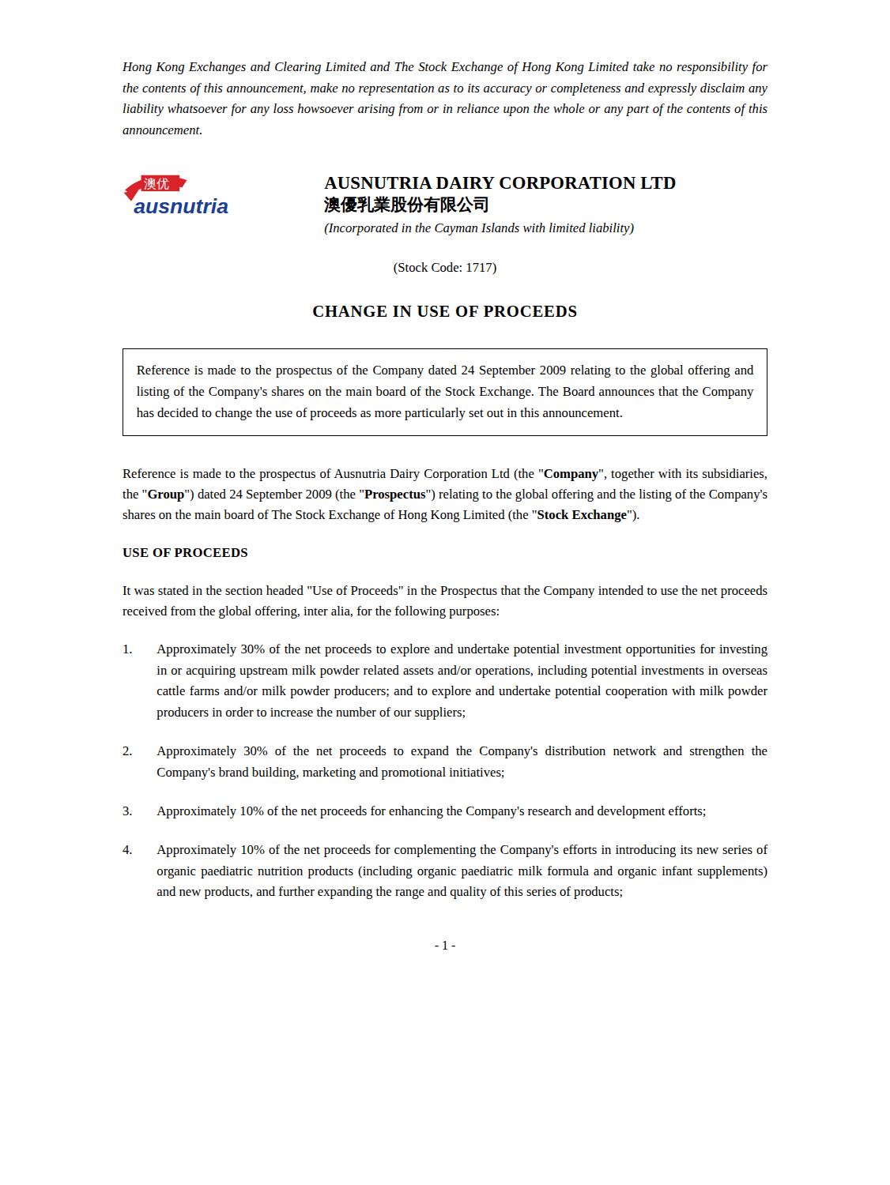Hong Kong Exchanges and Clearing Limited and The Stock Exchange of Hong Kong Limited take no responsibility for the contents of this announcement, make no representation as to its accuracy or completeness and expressly disclaim any liability whatsoever for any loss howsoever arising from or in reliance upon the whole or any part of the contents of this announcement.
澳优 ausnutria
AUSNUTRIA DAIRY CORPORATION LTD
澳優乳業股份有限公司
(Incorporated in the Cayman Islands with limited liability)
(Stock Code: 1717)
CHANGE IN USE OF PROCEEDS
Reference is made to the prospectus of the Company dated 24 September 2009 relating to the global offering and listing of the Company's shares on the main board of the Stock Exchange. The Board announces that the Company has decided to change the use of proceeds as more particularly set out in this announcement.
Reference is made to the prospectus of Ausnutria Dairy Corporation Ltd (the "Company", together with its subsidiaries, the "Group") dated 24 September 2009 (the "Prospectus") relating to the global offering and the listing of the Company's shares on the main board of The Stock Exchange of Hong Kong Limited (the "Stock Exchange").
USE OF PROCEEDS
It was stated in the section headed "Use of Proceeds" in the Prospectus that the Company intended to use the net proceeds received from the global offering, inter alia, for the following purposes:
Approximately 30% of the net proceeds to explore and undertake potential investment opportunities for investing in or acquiring upstream milk powder related assets and/or operations, including potential investments in overseas cattle farms and/or milk powder producers; and to explore and undertake potential cooperation with milk powder producers in order to increase the number of our suppliers;
Approximately 30% of the net proceeds to expand the Company's distribution network and strengthen the Company's brand building, marketing and promotional initiatives;
Approximately 10% of the net proceeds for enhancing the Company's research and development efforts;
Approximately 10% of the net proceeds for complementing the Company's efforts in introducing its new series of organic paediatric nutrition products (including organic paediatric milk formula and organic infant supplements) and new products, and further expanding the range and quality of this series of products;
- 1 -